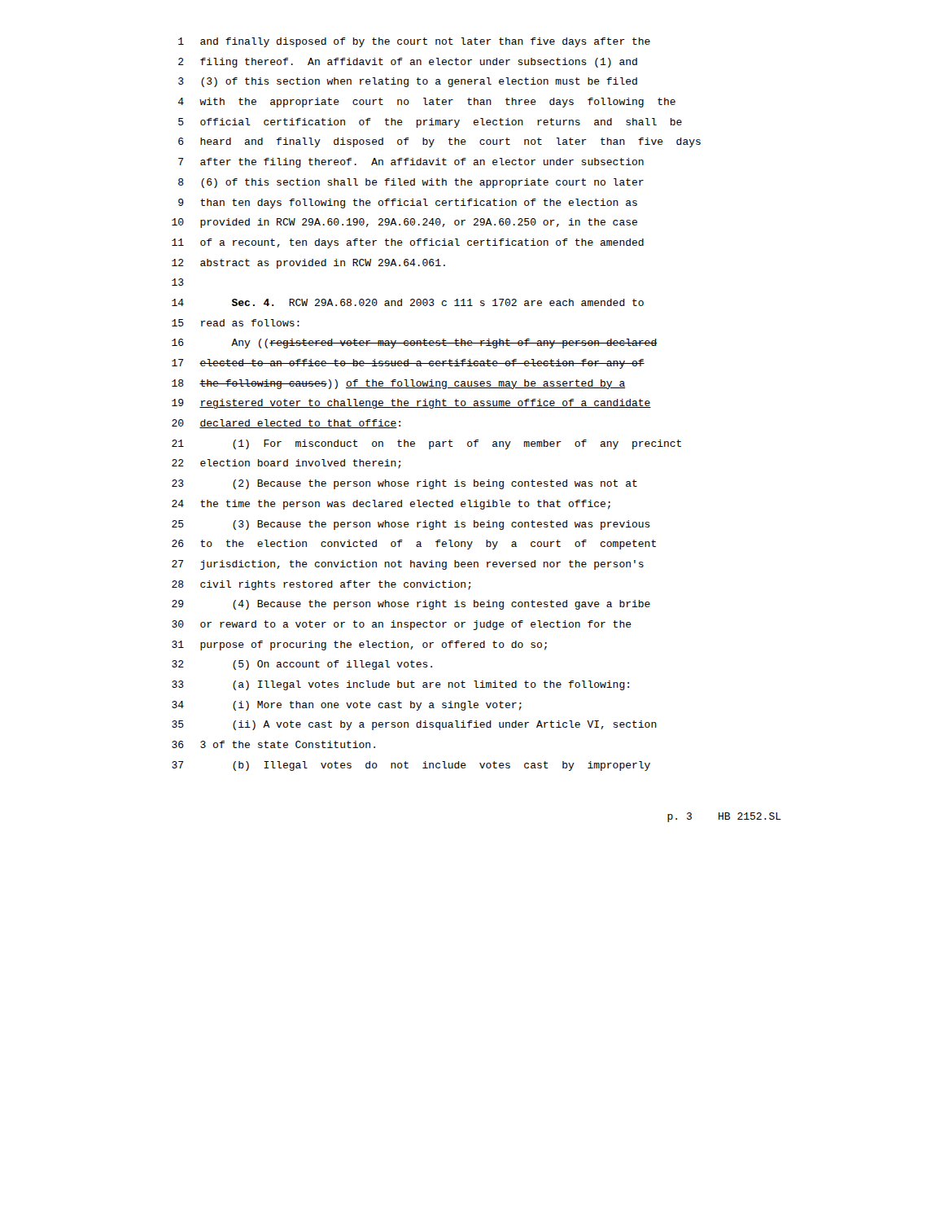and finally disposed of by the court not later than five days after the
filing thereof. An affidavit of an elector under subsections (1) and
(3) of this section when relating to a general election must be filed
with the appropriate court no later than three days following the
official certification of the primary election returns and shall be
heard and finally disposed of by the court not later than five days
after the filing thereof. An affidavit of an elector under subsection
(6) of this section shall be filed with the appropriate court no later
than ten days following the official certification of the election as
provided in RCW 29A.60.190, 29A.60.240, or 29A.60.250 or, in the case
of a recount, ten days after the official certification of the amended
abstract as provided in RCW 29A.64.061.
Sec. 4. RCW 29A.68.020 and 2003 c 111 s 1702 are each amended to
read as follows:
Any ((registered voter may contest the right of any person declared
elected to an office to be issued a certificate of election for any of
the following causes)) of the following causes may be asserted by a
registered voter to challenge the right to assume office of a candidate
declared elected to that office:
(1) For misconduct on the part of any member of any precinct
election board involved therein;
(2) Because the person whose right is being contested was not at
the time the person was declared elected eligible to that office;
(3) Because the person whose right is being contested was previous
to the election convicted of a felony by a court of competent
jurisdiction, the conviction not having been reversed nor the person's
civil rights restored after the conviction;
(4) Because the person whose right is being contested gave a bribe
or reward to a voter or to an inspector or judge of election for the
purpose of procuring the election, or offered to do so;
(5) On account of illegal votes.
(a) Illegal votes include but are not limited to the following:
(i) More than one vote cast by a single voter;
(ii) A vote cast by a person disqualified under Article VI, section
3 of the state Constitution.
(b) Illegal votes do not include votes cast by improperly
p. 3 HB 2152.SL